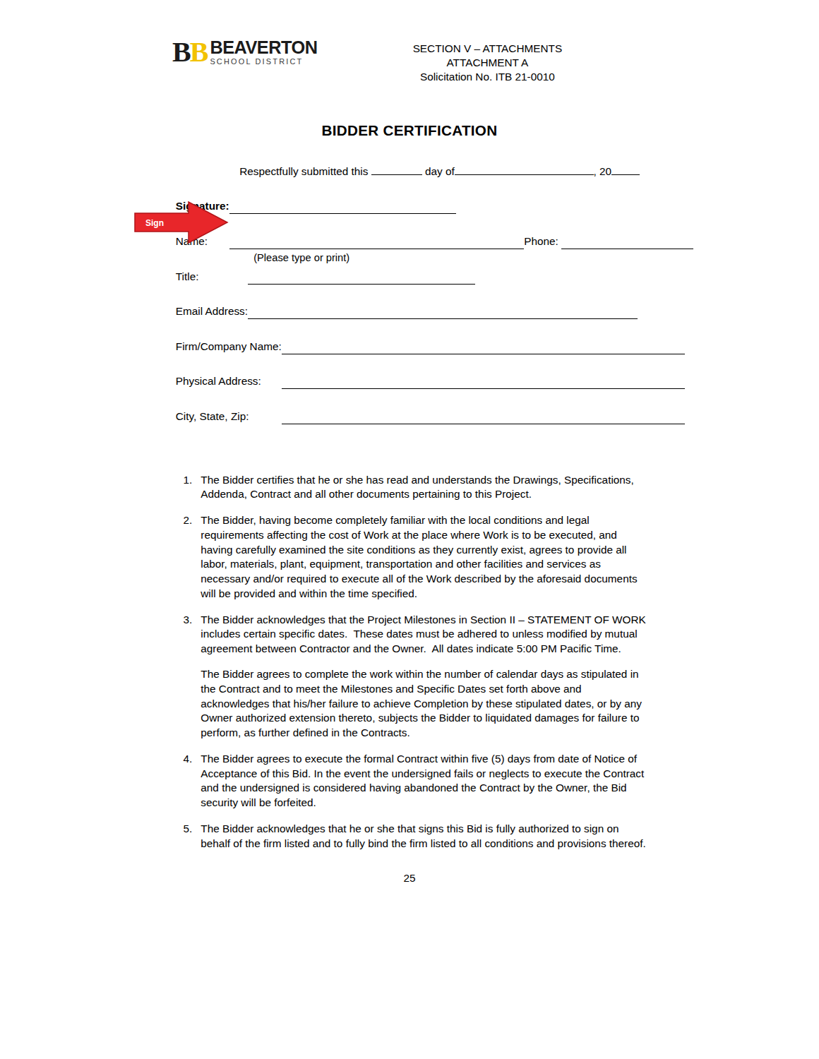BB
BEAVERTON
SCHOOL DISTRICT
SECTION V – ATTACHMENTS
ATTACHMENT A
Solicitation No. ITB 21-0010
BIDDER CERTIFICATION
Respectfully submitted this day of , 20
Sign
| Signature: | | |
| Name: | | Phone: |
(Please type or print)
| Title: | |
| Email Address: | |
| Firm/Company Name: | |
| Physical Address: | |
| City, State, Zip: | |
The Bidder certifies that he or she has read and understands the Drawings, Specifications, Addenda, Contract and all other documents pertaining to this Project.
The Bidder, having become completely familiar with the local conditions and legal requirements affecting the cost of Work at the place where Work is to be executed, and having carefully examined the site conditions as they currently exist, agrees to provide all labor, materials, plant, equipment, transportation and other facilities and services as necessary and/or required to execute all of the Work described by the aforesaid documents will be provided and within the time specified.
The Bidder acknowledges that the Project Milestones in Section II – STATEMENT OF WORK includes certain specific dates. These dates must be adhered to unless modified by mutual agreement between Contractor and the Owner. All dates indicate 5:00 PM Pacific Time.
The Bidder agrees to complete the work within the number of calendar days as stipulated in the Contract and to meet the Milestones and Specific Dates set forth above and acknowledges that his/her failure to achieve Completion by these stipulated dates, or by any Owner authorized extension thereto, subjects the Bidder to liquidated damages for failure to perform, as further defined in the Contracts.
The Bidder agrees to execute the formal Contract within five (5) days from date of Notice of Acceptance of this Bid. In the event the undersigned fails or neglects to execute the Contract and the undersigned is considered having abandoned the Contract by the Owner, the Bid security will be forfeited.
The Bidder acknowledges that he or she that signs this Bid is fully authorized to sign on behalf of the firm listed and to fully bind the firm listed to all conditions and provisions thereof.
25